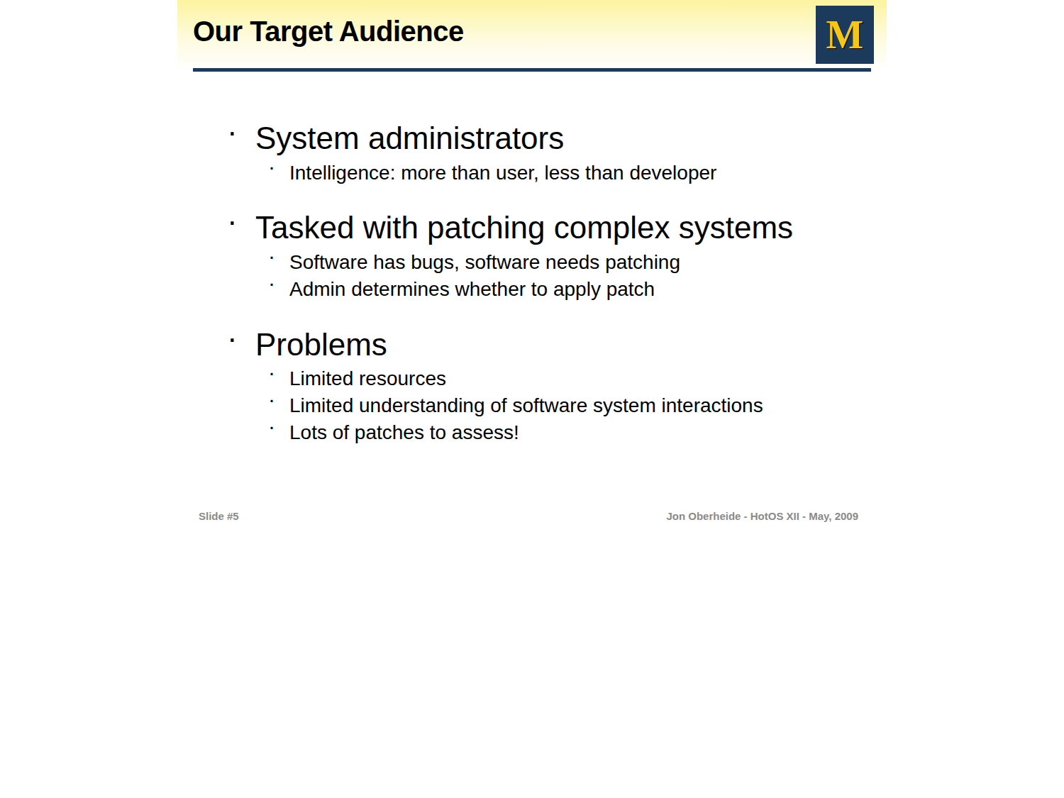Our Target Audience
M
System administrators
Intelligence: more than user, less than developer
Tasked with patching complex systems
Software has bugs, software needs patching
Admin determines whether to apply patch
Problems
Limited resources
Limited understanding of software system interactions
Lots of patches to assess!
Slide #5
Jon Oberheide - HotOS XII - May, 2009